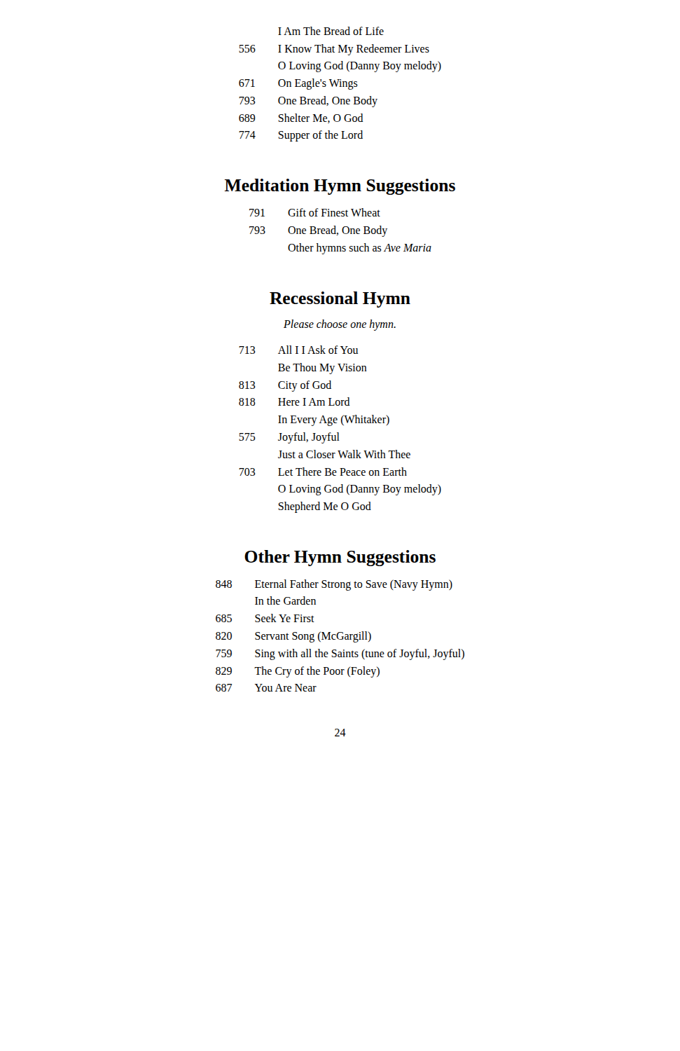| | I Am The Bread of Life |
| 556 | I Know That My Redeemer Lives |
| | O Loving God (Danny Boy melody) |
| 671 | On Eagle's Wings |
| 793 | One Bread, One Body |
| 689 | Shelter Me, O God |
| 774 | Supper of the Lord |
Meditation Hymn Suggestions
| 791 | Gift of Finest Wheat |
| 793 | One Bread, One Body |
| | Other hymns such as Ave Maria |
Recessional Hymn
Please choose one hymn.
| 713 | All I I Ask of You |
| | Be Thou My Vision |
| 813 | City of God |
| 818 | Here I Am Lord |
| | In Every Age (Whitaker) |
| 575 | Joyful, Joyful |
| | Just a Closer Walk With Thee |
| 703 | Let There Be Peace on Earth |
| | O Loving God (Danny Boy melody) |
| | Shepherd Me O God |
Other Hymn Suggestions
| 848 | Eternal Father Strong to Save (Navy Hymn) |
| | In the Garden |
| 685 | Seek Ye First |
| 820 | Servant Song (McGargill) |
| 759 | Sing with all the Saints (tune of Joyful, Joyful) |
| 829 | The Cry of the Poor (Foley) |
| 687 | You Are Near |
24